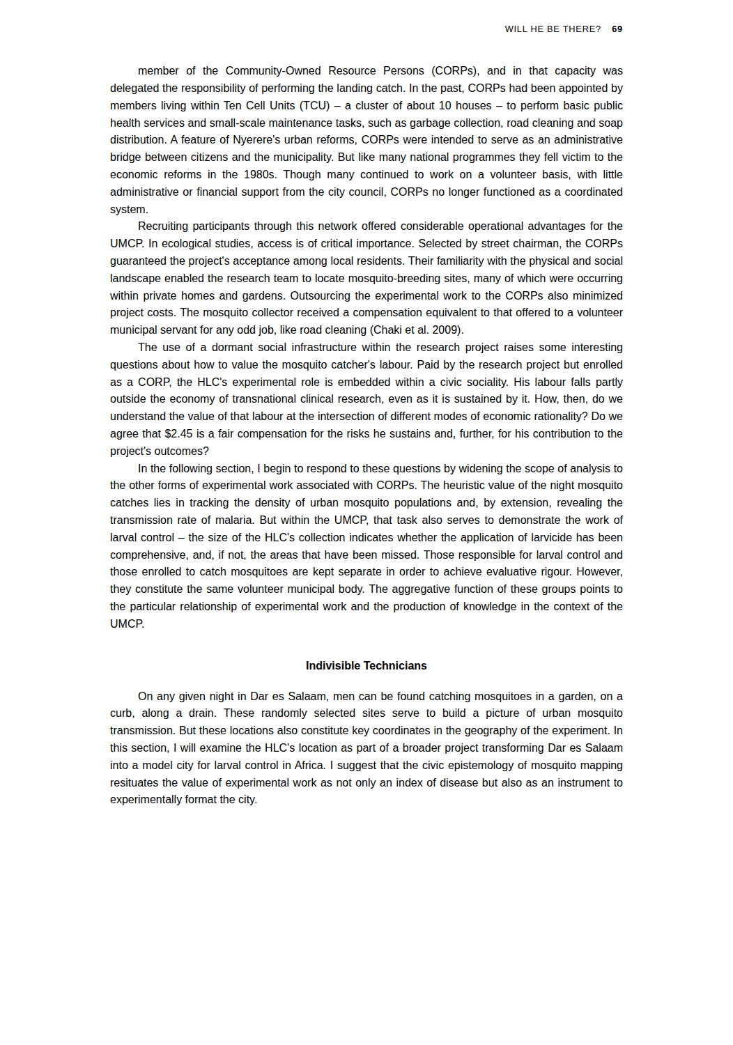Will he be there?69
member of the Community-Owned Resource Persons (CORPs), and in that capacity was delegated the responsibility of performing the landing catch. In the past, CORPs had been appointed by members living within Ten Cell Units (TCU) – a cluster of about 10 houses – to perform basic public health services and small-scale maintenance tasks, such as garbage collection, road cleaning and soap distribution. A feature of Nyerere's urban reforms, CORPs were intended to serve as an administrative bridge between citizens and the municipality. But like many national programmes they fell victim to the economic reforms in the 1980s. Though many continued to work on a volunteer basis, with little administrative or financial support from the city council, CORPs no longer functioned as a coordinated system.
Recruiting participants through this network offered considerable operational advantages for the UMCP. In ecological studies, access is of critical importance. Selected by street chairman, the CORPs guaranteed the project's acceptance among local residents. Their familiarity with the physical and social landscape enabled the research team to locate mosquito-breeding sites, many of which were occurring within private homes and gardens. Outsourcing the experimental work to the CORPs also minimized project costs. The mosquito collector received a compensation equivalent to that offered to a volunteer municipal servant for any odd job, like road cleaning (Chaki et al. 2009).
The use of a dormant social infrastructure within the research project raises some interesting questions about how to value the mosquito catcher's labour. Paid by the research project but enrolled as a CORP, the HLC's experimental role is embedded within a civic sociality. His labour falls partly outside the economy of transnational clinical research, even as it is sustained by it. How, then, do we understand the value of that labour at the intersection of different modes of economic rationality? Do we agree that $2.45 is a fair compensation for the risks he sustains and, further, for his contribution to the project's outcomes?
In the following section, I begin to respond to these questions by widening the scope of analysis to the other forms of experimental work associated with CORPs. The heuristic value of the night mosquito catches lies in tracking the density of urban mosquito populations and, by extension, revealing the transmission rate of malaria. But within the UMCP, that task also serves to demonstrate the work of larval control – the size of the HLC's collection indicates whether the application of larvicide has been comprehensive, and, if not, the areas that have been missed. Those responsible for larval control and those enrolled to catch mosquitoes are kept separate in order to achieve evaluative rigour. However, they constitute the same volunteer municipal body. The aggregative function of these groups points to the particular relationship of experimental work and the production of knowledge in the context of the UMCP.
Indivisible Technicians
On any given night in Dar es Salaam, men can be found catching mosquitoes in a garden, on a curb, along a drain. These randomly selected sites serve to build a picture of urban mosquito transmission. But these locations also constitute key coordinates in the geography of the experiment. In this section, I will examine the HLC's location as part of a broader project transforming Dar es Salaam into a model city for larval control in Africa. I suggest that the civic epistemology of mosquito mapping resituates the value of experimental work as not only an index of disease but also as an instrument to experimentally format the city.